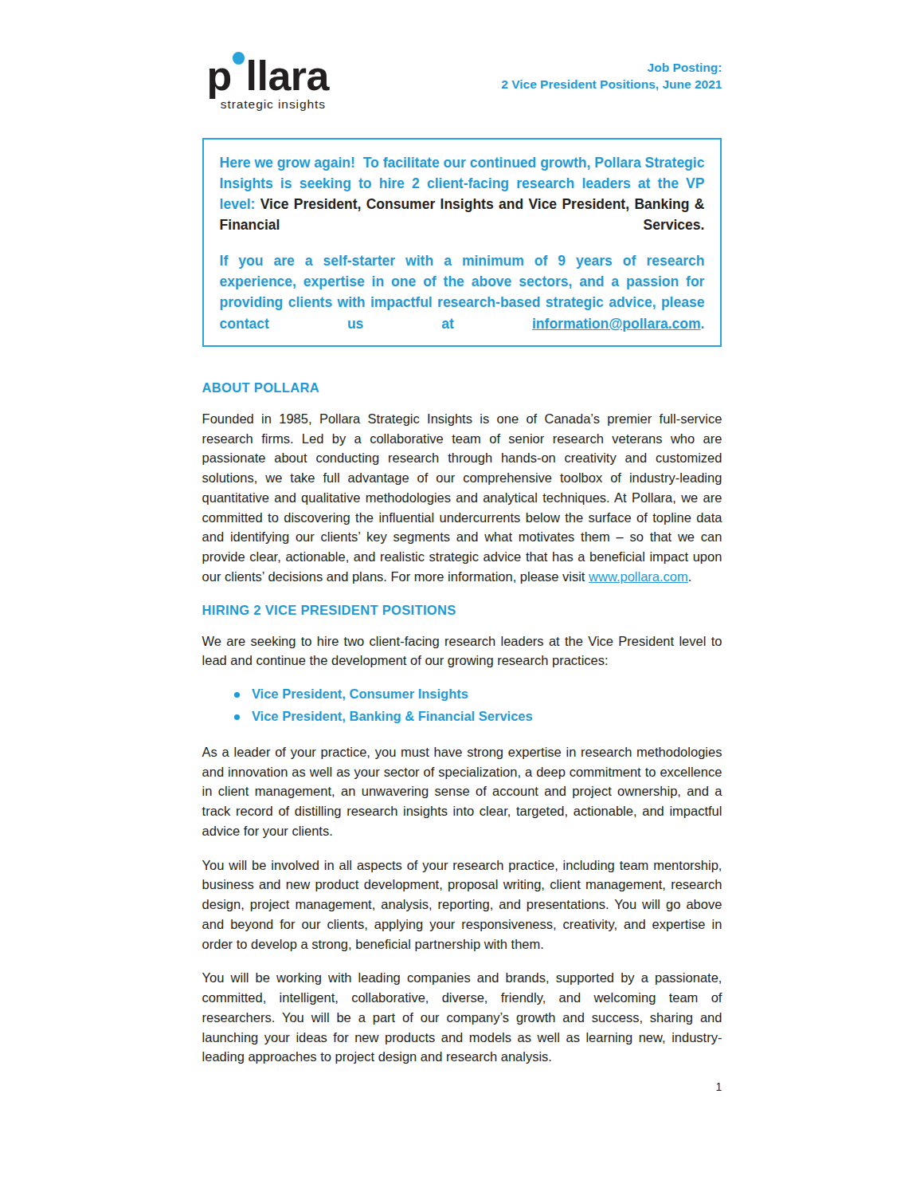p llara
strategic insights
Job Posting:
2 Vice President Positions, June 2021
Here we grow again! To facilitate our continued growth, Pollara Strategic Insights is seeking to hire 2 client-facing research leaders at the VP level: Vice President, Consumer Insights and Vice President, Banking & Financial Services.
If you are a self-starter with a minimum of 9 years of research experience, expertise in one of the above sectors, and a passion for providing clients with impactful research-based strategic advice, please contact us at information@pollara.com.
About Pollara
Founded in 1985, Pollara Strategic Insights is one of Canada’s premier full-service research firms. Led by a collaborative team of senior research veterans who are passionate about conducting research through hands-on creativity and customized solutions, we take full advantage of our comprehensive toolbox of industry-leading quantitative and qualitative methodologies and analytical techniques. At Pollara, we are committed to discovering the influential undercurrents below the surface of topline data and identifying our clients’ key segments and what motivates them – so that we can provide clear, actionable, and realistic strategic advice that has a beneficial impact upon our clients’ decisions and plans. For more information, please visit www.pollara.com.
Hiring 2 Vice President Positions
We are seeking to hire two client-facing research leaders at the Vice President level to lead and continue the development of our growing research practices:
Vice President, Consumer Insights
Vice President, Banking & Financial Services
As a leader of your practice, you must have strong expertise in research methodologies and innovation as well as your sector of specialization, a deep commitment to excellence in client management, an unwavering sense of account and project ownership, and a track record of distilling research insights into clear, targeted, actionable, and impactful advice for your clients.
You will be involved in all aspects of your research practice, including team mentorship, business and new product development, proposal writing, client management, research design, project management, analysis, reporting, and presentations. You will go above and beyond for our clients, applying your responsiveness, creativity, and expertise in order to develop a strong, beneficial partnership with them.
You will be working with leading companies and brands, supported by a passionate, committed, intelligent, collaborative, diverse, friendly, and welcoming team of researchers. You will be a part of our company’s growth and success, sharing and launching your ideas for new products and models as well as learning new, industry-leading approaches to project design and research analysis.
1